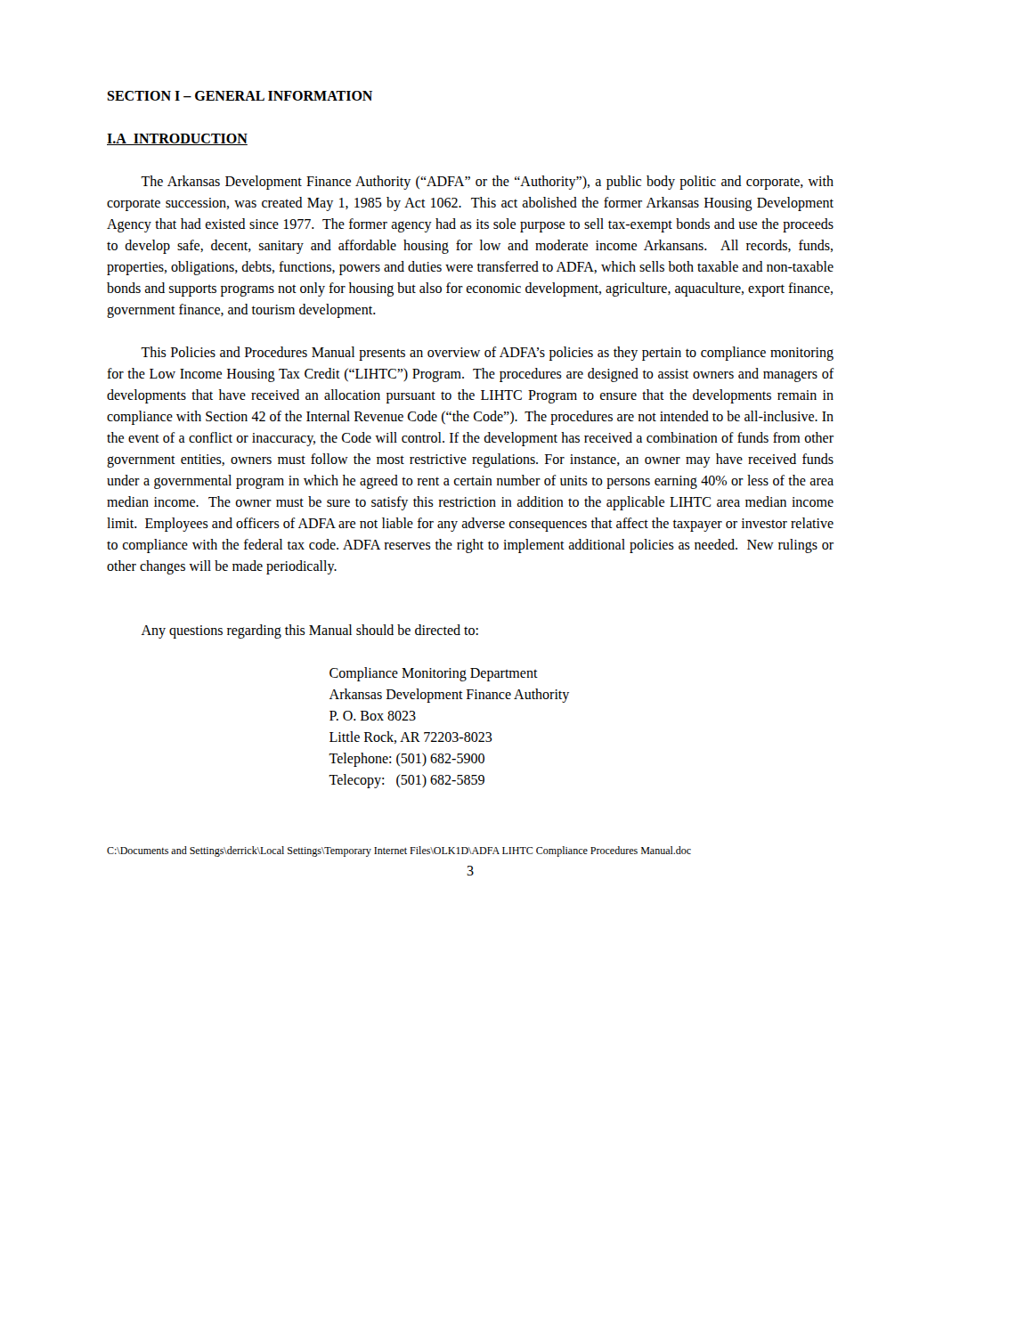SECTION I – GENERAL INFORMATION
I.A INTRODUCTION
The Arkansas Development Finance Authority (“ADFA” or the “Authority”), a public body politic and corporate, with corporate succession, was created May 1, 1985 by Act 1062. This act abolished the former Arkansas Housing Development Agency that had existed since 1977. The former agency had as its sole purpose to sell tax-exempt bonds and use the proceeds to develop safe, decent, sanitary and affordable housing for low and moderate income Arkansans. All records, funds, properties, obligations, debts, functions, powers and duties were transferred to ADFA, which sells both taxable and non-taxable bonds and supports programs not only for housing but also for economic development, agriculture, aquaculture, export finance, government finance, and tourism development.
This Policies and Procedures Manual presents an overview of ADFA’s policies as they pertain to compliance monitoring for the Low Income Housing Tax Credit (“LIHTC”) Program. The procedures are designed to assist owners and managers of developments that have received an allocation pursuant to the LIHTC Program to ensure that the developments remain in compliance with Section 42 of the Internal Revenue Code (“the Code”). The procedures are not intended to be all-inclusive. In the event of a conflict or inaccuracy, the Code will control. If the development has received a combination of funds from other government entities, owners must follow the most restrictive regulations. For instance, an owner may have received funds under a governmental program in which he agreed to rent a certain number of units to persons earning 40% or less of the area median income. The owner must be sure to satisfy this restriction in addition to the applicable LIHTC area median income limit. Employees and officers of ADFA are not liable for any adverse consequences that affect the taxpayer or investor relative to compliance with the federal tax code. ADFA reserves the right to implement additional policies as needed. New rulings or other changes will be made periodically.
Any questions regarding this Manual should be directed to:
Compliance Monitoring Department
Arkansas Development Finance Authority
P. O. Box 8023
Little Rock, AR 72203-8023
Telephone: (501) 682-5900
Telecopy: (501) 682-5859
C:\Documents and Settings\derrick\Local Settings\Temporary Internet Files\OLK1D\ADFA LIHTC Compliance Procedures Manual.doc
3